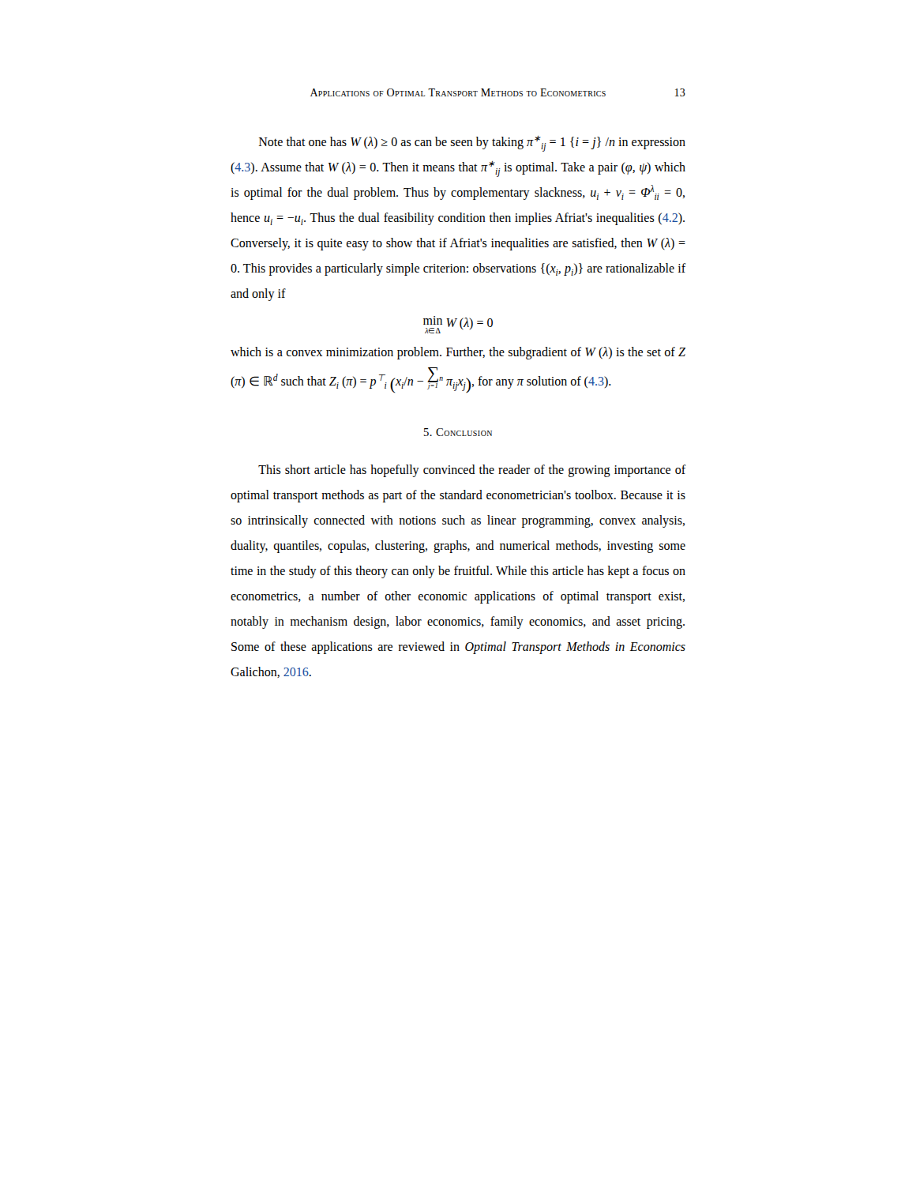Applications of Optimal Transport Methods to Econometrics 13
Note that one has W (λ) ≥ 0 as can be seen by taking π∗ij = 1 {i = j} /n in expression (4.3). Assume that W (λ) = 0. Then it means that π∗ij is optimal. Take a pair (φ, ψ) which is optimal for the dual problem. Thus by complementary slackness, ui + vi = Φλii = 0, hence ui = −ui. Thus the dual feasibility condition then implies Afriat's inequalities (4.2). Conversely, it is quite easy to show that if Afriat's inequalities are satisfied, then W (λ) = 0. This provides a particularly simple criterion: observations {(xi, pi)} are rationalizable if and only if
min λ∈Δ W (λ) = 0
which is a convex minimization problem. Further, the subgradient of W (λ) is the set of Z (π) ∈ ℝd such that Zi (π) = p⊤i (xi/n − ∑j=1n πijxj), for any π solution of (4.3).
5. Conclusion
This short article has hopefully convinced the reader of the growing importance of optimal transport methods as part of the standard econometrician's toolbox. Because it is so intrinsically connected with notions such as linear programming, convex analysis, duality, quantiles, copulas, clustering, graphs, and numerical methods, investing some time in the study of this theory can only be fruitful. While this article has kept a focus on econometrics, a number of other economic applications of optimal transport exist, notably in mechanism design, labor economics, family economics, and asset pricing. Some of these applications are reviewed in Optimal Transport Methods in Economics Galichon, 2016.